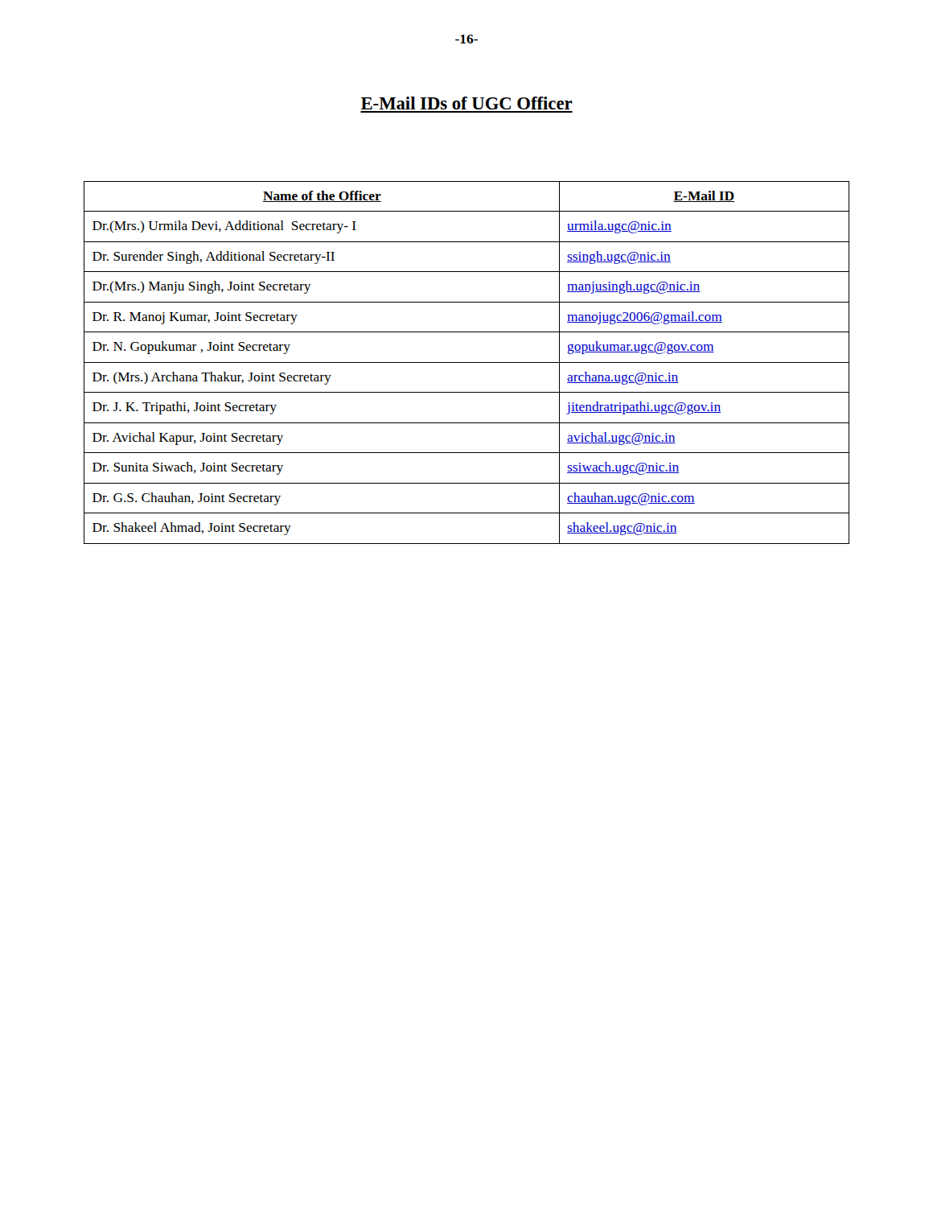-16-
E-Mail IDs of UGC Officer
| Name of the Officer | E-Mail ID |
| --- | --- |
| Dr.(Mrs.) Urmila Devi, Additional Secretary- I | urmila.ugc@nic.in |
| Dr. Surender Singh, Additional Secretary-II | ssingh.ugc@nic.in |
| Dr.(Mrs.) Manju Singh, Joint Secretary | manjusingh.ugc@nic.in |
| Dr. R. Manoj Kumar, Joint Secretary | manojugc2006@gmail.com |
| Dr. N. Gopukumar , Joint Secretary | gopukumar.ugc@gov.com |
| Dr. (Mrs.) Archana Thakur, Joint Secretary | archana.ugc@nic.in |
| Dr. J. K. Tripathi, Joint Secretary | jitendratripathi.ugc@gov.in |
| Dr. Avichal Kapur, Joint Secretary | avichal.ugc@nic.in |
| Dr. Sunita Siwach, Joint Secretary | ssiwach.ugc@nic.in |
| Dr. G.S. Chauhan, Joint Secretary | chauhan.ugc@nic.com |
| Dr. Shakeel Ahmad, Joint Secretary | shakeel.ugc@nic.in |